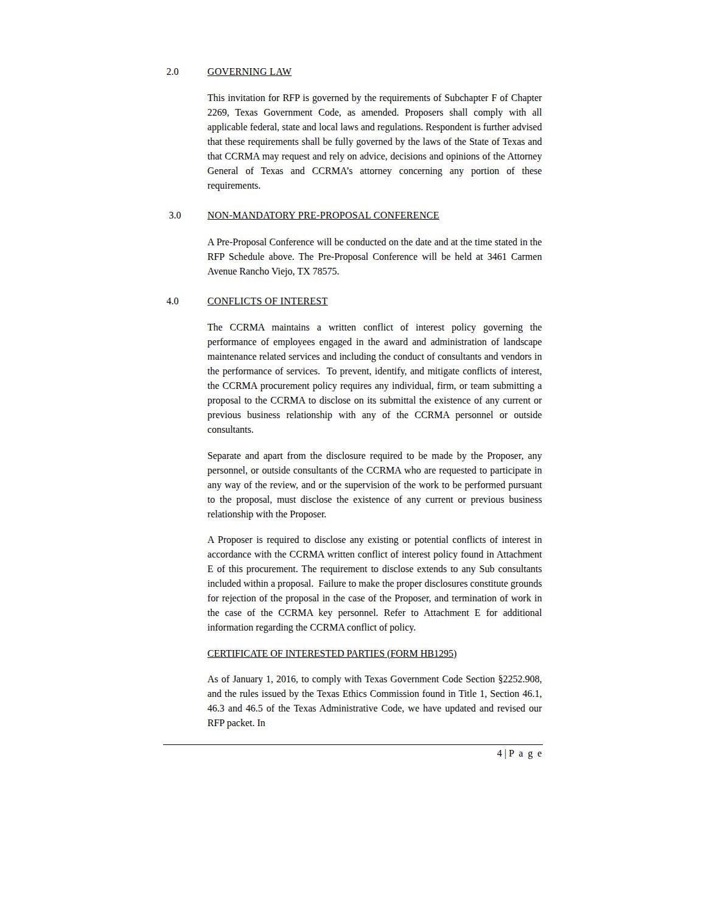2.0
GOVERNING LAW
This invitation for RFP is governed by the requirements of Subchapter F of Chapter 2269, Texas Government Code, as amended. Proposers shall comply with all applicable federal, state and local laws and regulations. Respondent is further advised that these requirements shall be fully governed by the laws of the State of Texas and that CCRMA may request and rely on advice, decisions and opinions of the Attorney General of Texas and CCRMA’s attorney concerning any portion of these requirements.
3.0
NON-MANDATORY PRE-PROPOSAL CONFERENCE
A Pre-Proposal Conference will be conducted on the date and at the time stated in the RFP Schedule above. The Pre-Proposal Conference will be held at 3461 Carmen Avenue Rancho Viejo, TX 78575.
4.0
CONFLICTS OF INTEREST
The CCRMA maintains a written conflict of interest policy governing the performance of employees engaged in the award and administration of landscape maintenance related services and including the conduct of consultants and vendors in the performance of services. To prevent, identify, and mitigate conflicts of interest, the CCRMA procurement policy requires any individual, firm, or team submitting a proposal to the CCRMA to disclose on its submittal the existence of any current or previous business relationship with any of the CCRMA personnel or outside consultants.
Separate and apart from the disclosure required to be made by the Proposer, any personnel, or outside consultants of the CCRMA who are requested to participate in any way of the review, and or the supervision of the work to be performed pursuant to the proposal, must disclose the existence of any current or previous business relationship with the Proposer.
A Proposer is required to disclose any existing or potential conflicts of interest in accordance with the CCRMA written conflict of interest policy found in Attachment E of this procurement. The requirement to disclose extends to any Sub consultants included within a proposal. Failure to make the proper disclosures constitute grounds for rejection of the proposal in the case of the Proposer, and termination of work in the case of the CCRMA key personnel. Refer to Attachment E for additional information regarding the CCRMA conflict of policy.
CERTIFICATE OF INTERESTED PARTIES (FORM HB1295)
As of January 1, 2016, to comply with Texas Government Code Section §2252.908, and the rules issued by the Texas Ethics Commission found in Title 1, Section 46.1, 46.3 and 46.5 of the Texas Administrative Code, we have updated and revised our RFP packet. In
4 | P a g e